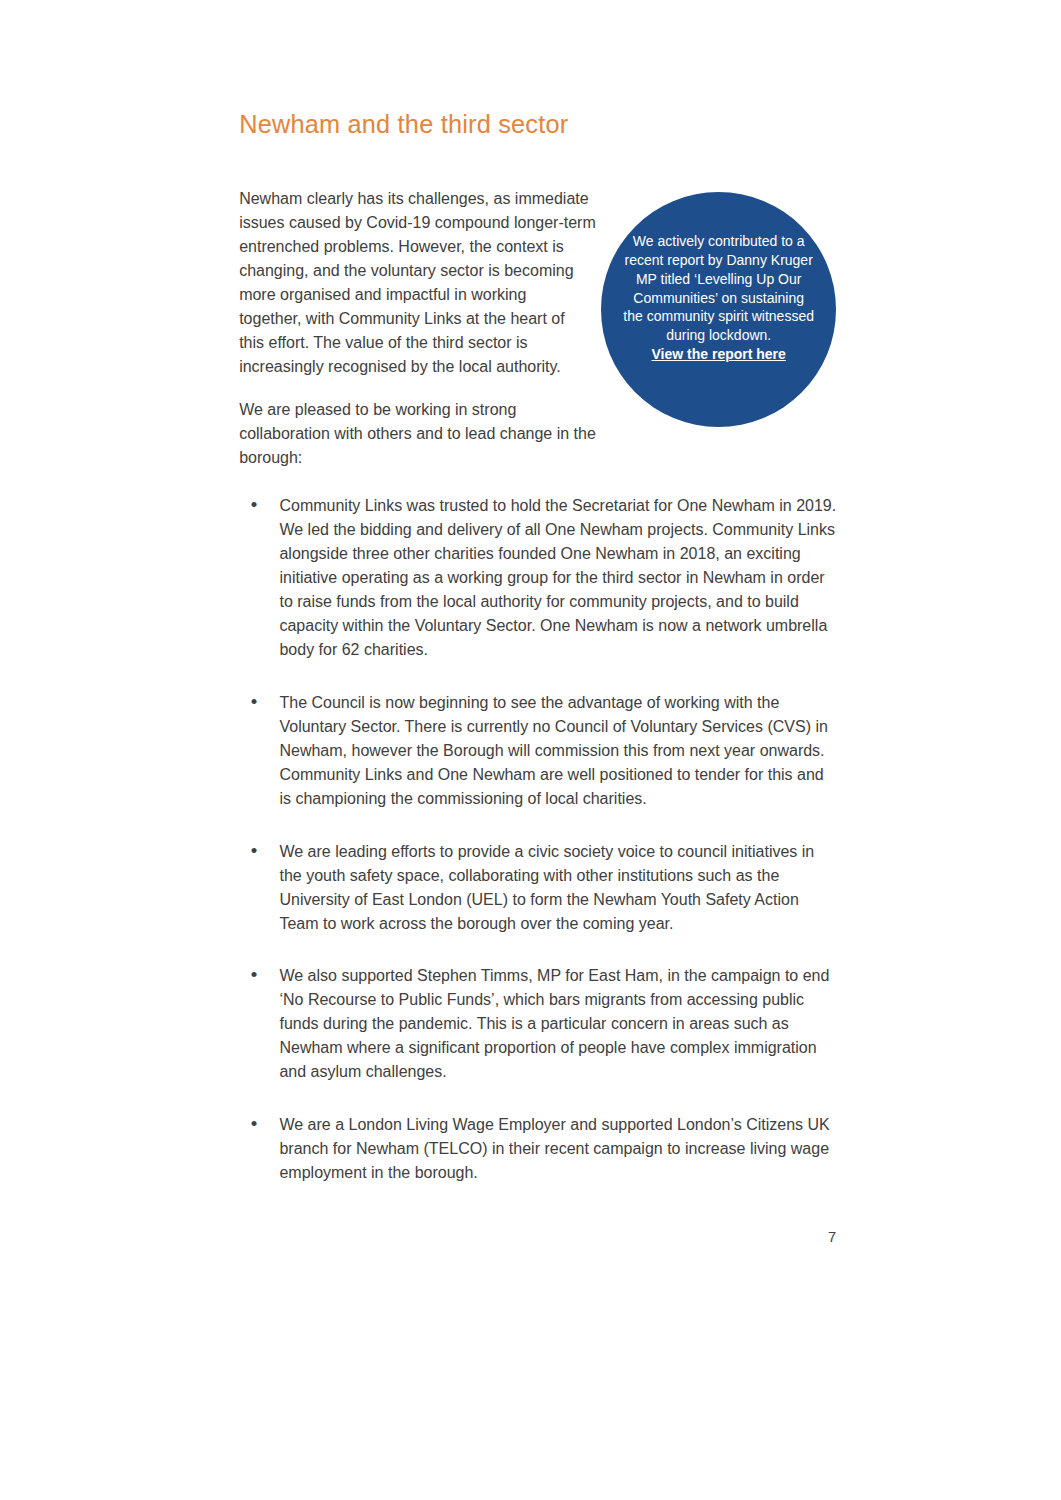Newham and the third sector
We actively contributed to a recent report by Danny Kruger MP titled ‘Levelling Up Our Communities’ on sustaining the community spirit witnessed during lockdown.
View the report here
Newham clearly has its challenges, as immediate issues caused by Covid-19 compound longer-term entrenched problems. However, the context is changing, and the voluntary sector is becoming more organised and impactful in working together, with Community Links at the heart of this effort. The value of the third sector is increasingly recognised by the local authority.
We are pleased to be working in strong collaboration with others and to lead change in the borough:
Community Links was trusted to hold the Secretariat for One Newham in 2019. We led the bidding and delivery of all One Newham projects. Community Links alongside three other charities founded One Newham in 2018, an exciting initiative operating as a working group for the third sector in Newham in order to raise funds from the local authority for community projects, and to build capacity within the Voluntary Sector. One Newham is now a network umbrella body for 62 charities.
The Council is now beginning to see the advantage of working with the Voluntary Sector. There is currently no Council of Voluntary Services (CVS) in Newham, however the Borough will commission this from next year onwards. Community Links and One Newham are well positioned to tender for this and is championing the commissioning of local charities.
We are leading efforts to provide a civic society voice to council initiatives in the youth safety space, collaborating with other institutions such as the University of East London (UEL) to form the Newham Youth Safety Action Team to work across the borough over the coming year.
We also supported Stephen Timms, MP for East Ham, in the campaign to end ‘No Recourse to Public Funds’, which bars migrants from accessing public funds during the pandemic. This is a particular concern in areas such as Newham where a significant proportion of people have complex immigration and asylum challenges.
We are a London Living Wage Employer and supported London’s Citizens UK branch for Newham (TELCO) in their recent campaign to increase living wage employment in the borough.
7